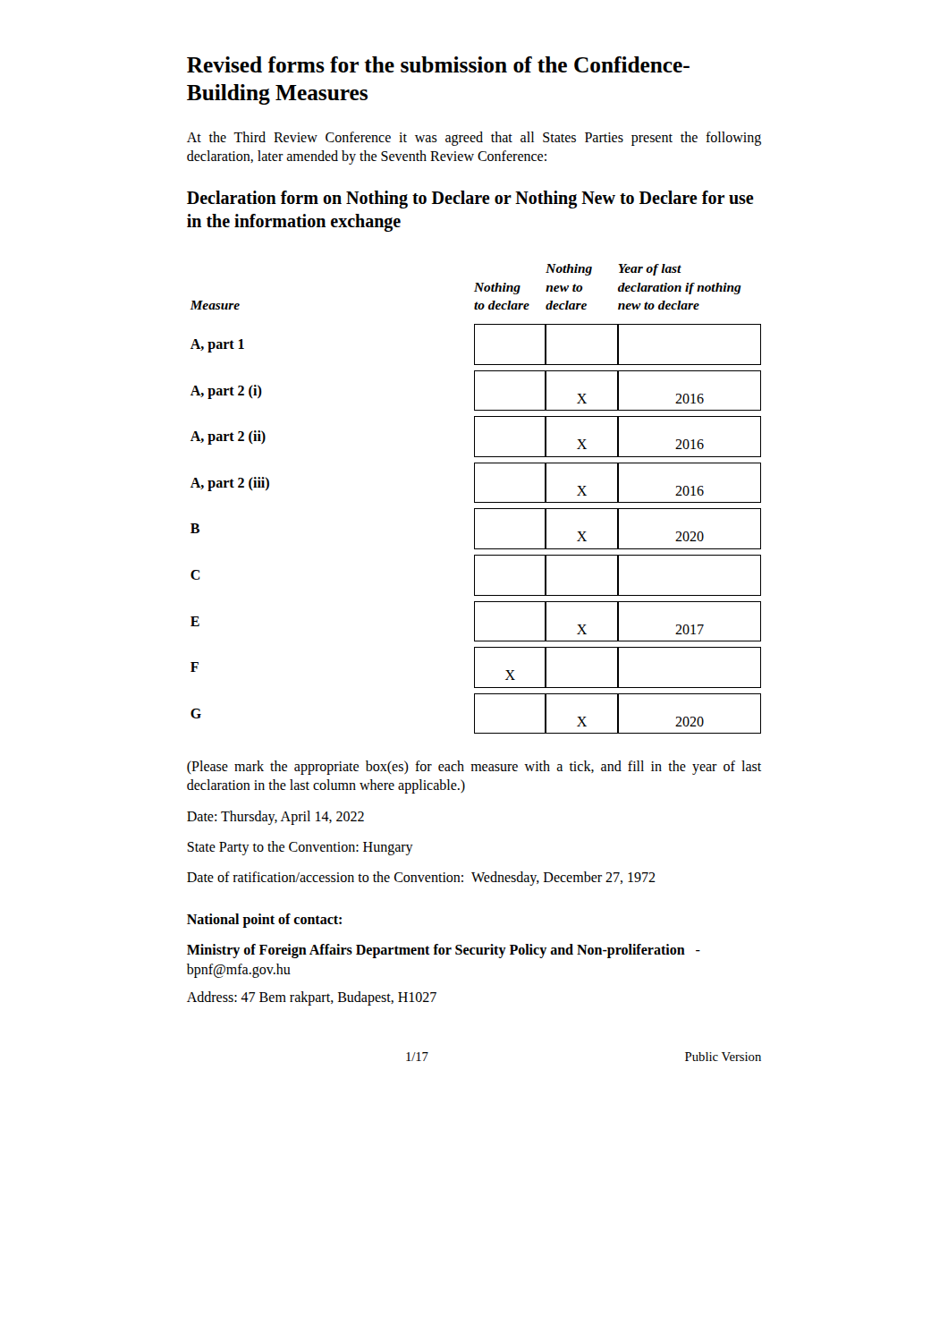Revised forms for the submission of the Confidence-Building Measures
At the Third Review Conference it was agreed that all States Parties present the following declaration, later amended by the Seventh Review Conference:
Declaration form on Nothing to Declare or Nothing New to Declare for use in the information exchange
| Measure | Nothing to declare | Nothing new to declare | Year of last declaration if nothing new to declare |
| --- | --- | --- | --- |
| A, part 1 | | | |
| A, part 2 (i) | | X | 2016 |
| A, part 2 (ii) | | X | 2016 |
| A, part 2 (iii) | | X | 2016 |
| B | | X | 2020 |
| C | | | |
| E | | X | 2017 |
| F | X | | |
| G | | X | 2020 |
(Please mark the appropriate box(es) for each measure with a tick, and fill in the year of last declaration in the last column where applicable.)
Date: Thursday, April 14, 2022
State Party to the Convention: Hungary
Date of ratification/accession to the Convention: Wednesday, December 27, 1972
National point of contact:
Ministry of Foreign Affairs Department for Security Policy and Non-proliferation - bpnf@mfa.gov.hu
Address: 47 Bem rakpart, Budapest, H1027
1/17 Public Version